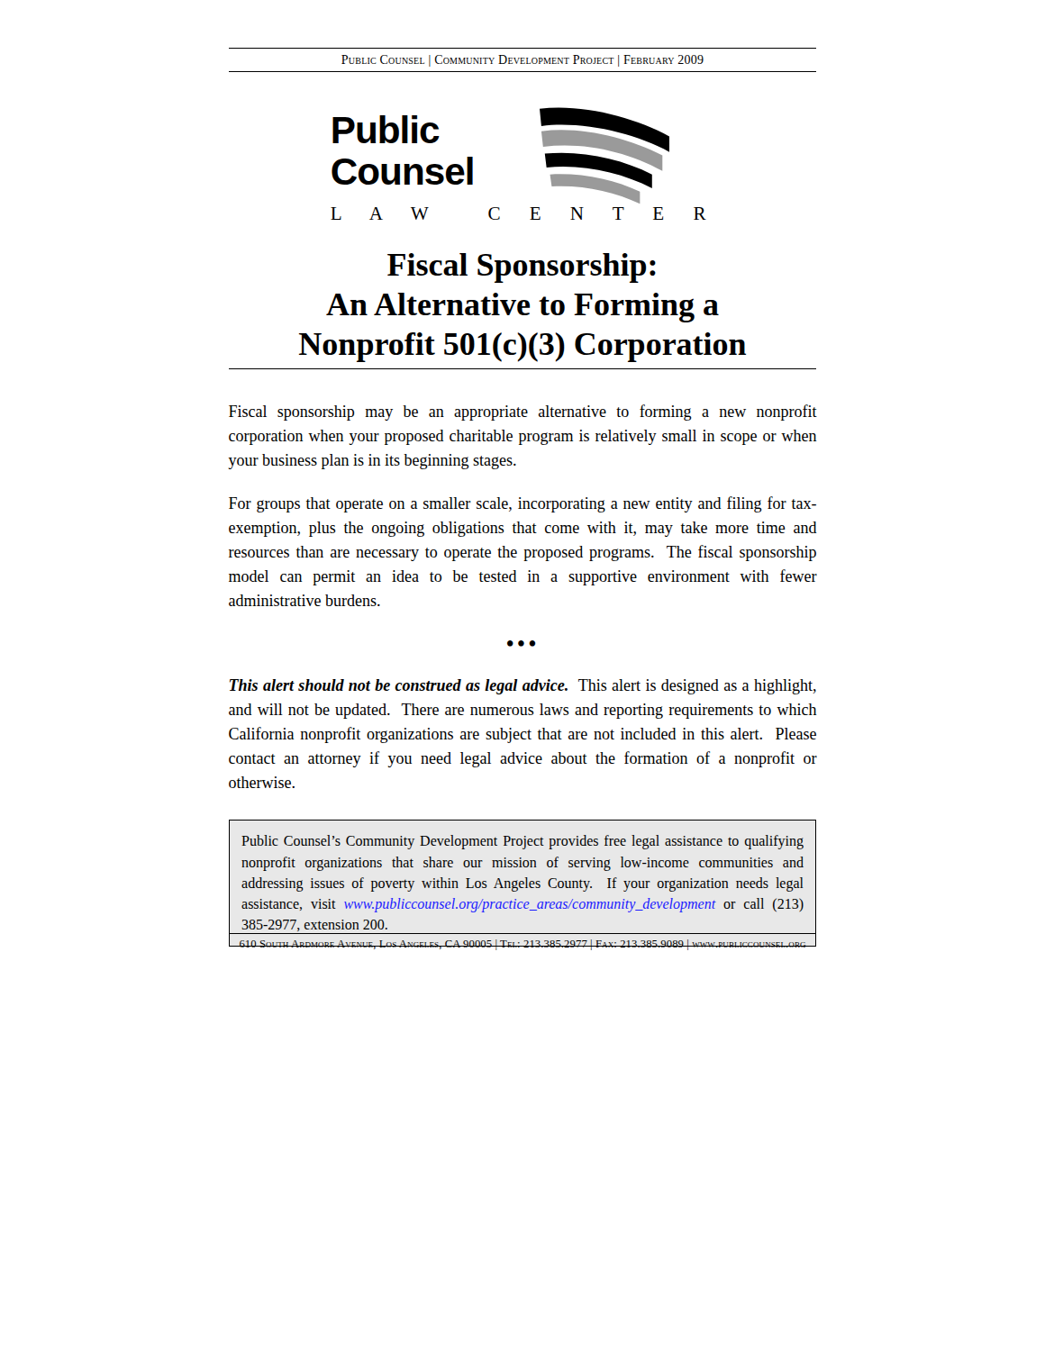Public Counsel | Community Development Project | February 2009
Public Counsel L A W C E N T E R
Fiscal Sponsorship:
An Alternative to Forming a
Nonprofit 501(c)(3) Corporation
Fiscal sponsorship may be an appropriate alternative to forming a new nonprofit corporation when your proposed charitable program is relatively small in scope or when your business plan is in its beginning stages.
For groups that operate on a smaller scale, incorporating a new entity and filing for tax-exemption, plus the ongoing obligations that come with it, may take more time and resources than are necessary to operate the proposed programs. The fiscal sponsorship model can permit an idea to be tested in a supportive environment with fewer administrative burdens.
•••
This alert should not be construed as legal advice. This alert is designed as a highlight, and will not be updated. There are numerous laws and reporting requirements to which California nonprofit organizations are subject that are not included in this alert. Please contact an attorney if you need legal advice about the formation of a nonprofit or otherwise.
Public Counsel’s Community Development Project provides free legal assistance to qualifying nonprofit organizations that share our mission of serving low-income communities and addressing issues of poverty within Los Angeles County. If your organization needs legal assistance, visit www.publiccounsel.org/practice_areas/community_development or call (213) 385-2977, extension 200.
610 South Ardmore Avenue, Los Angeles, CA 90005 | Tel: 213.385.2977 | Fax: 213.385.9089 | www.publiccounsel.org